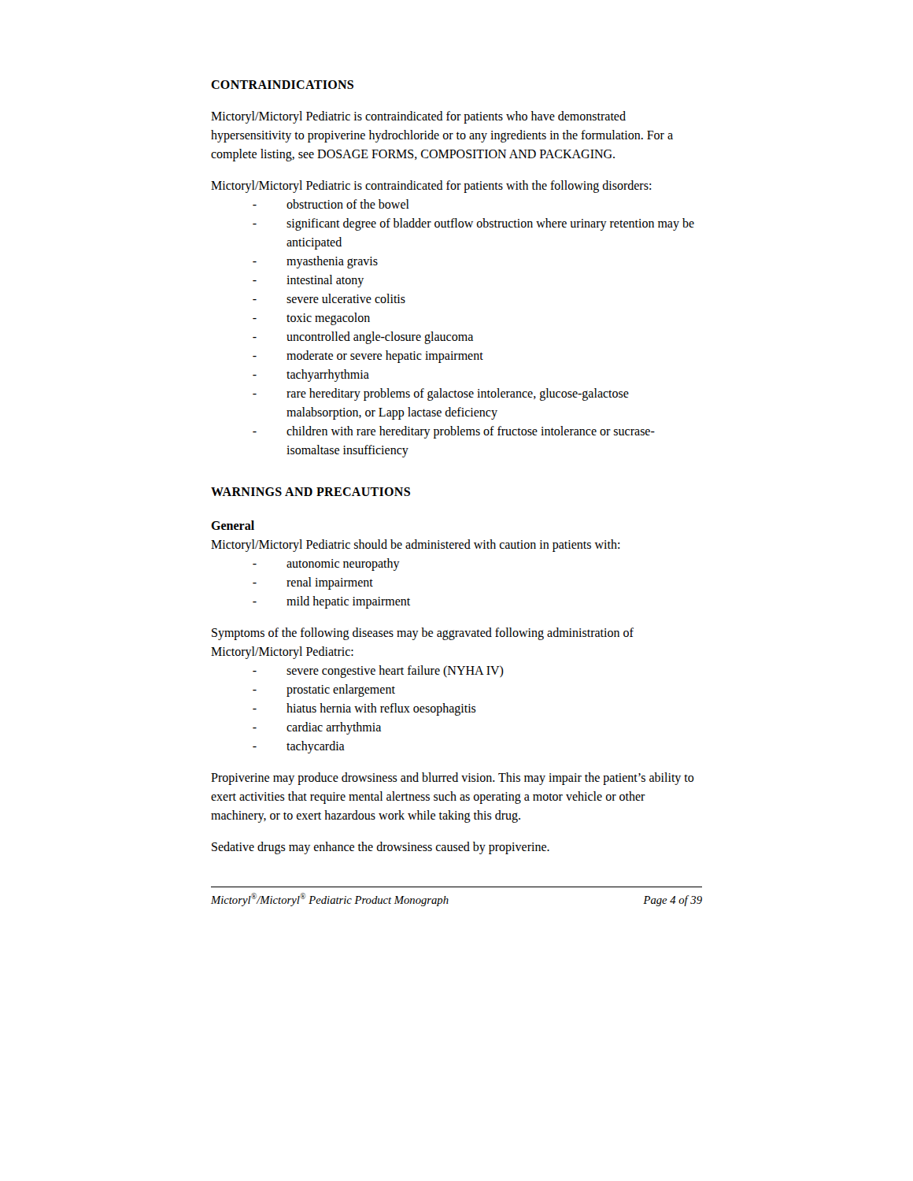CONTRAINDICATIONS
Mictoryl/Mictoryl Pediatric is contraindicated for patients who have demonstrated hypersensitivity to propiverine hydrochloride or to any ingredients in the formulation. For a complete listing, see DOSAGE FORMS, COMPOSITION AND PACKAGING.
Mictoryl/Mictoryl Pediatric is contraindicated for patients with the following disorders:
obstruction of the bowel
significant degree of bladder outflow obstruction where urinary retention may be anticipated
myasthenia gravis
intestinal atony
severe ulcerative colitis
toxic megacolon
uncontrolled angle-closure glaucoma
moderate or severe hepatic impairment
tachyarrhythmia
rare hereditary problems of galactose intolerance, glucose-galactose malabsorption, or Lapp lactase deficiency
children with rare hereditary problems of fructose intolerance or sucrase-isomaltase insufficiency
WARNINGS AND PRECAUTIONS
General
Mictoryl/Mictoryl Pediatric should be administered with caution in patients with:
autonomic neuropathy
renal impairment
mild hepatic impairment
Symptoms of the following diseases may be aggravated following administration of Mictoryl/Mictoryl Pediatric:
severe congestive heart failure (NYHA IV)
prostatic enlargement
hiatus hernia with reflux oesophagitis
cardiac arrhythmia
tachycardia
Propiverine may produce drowsiness and blurred vision. This may impair the patient’s ability to exert activities that require mental alertness such as operating a motor vehicle or other machinery, or to exert hazardous work while taking this drug.
Sedative drugs may enhance the drowsiness caused by propiverine.
Mictoryl®/Mictoryl® Pediatric Product Monograph Page 4 of 39